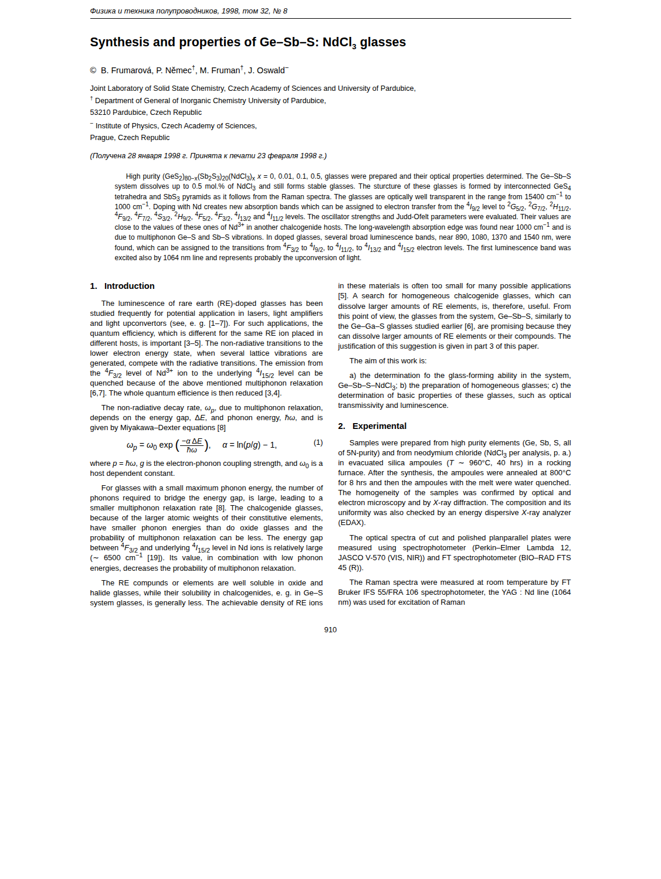Физика и техника полупроводников, 1998, том 32, № 8
Synthesis and properties of Ge–Sb–S: NdCl3 glasses
© B. Frumarová, P. Němec†, M. Fruman†, J. Oswald−
Joint Laboratory of Solid State Chemistry, Czech Academy of Sciences and University of Pardubice,
† Department of General of Inorganic Chemistry University of Pardubice,
53210 Pardubice, Czech Republic
− Institute of Physics, Czech Academy of Sciences,
Prague, Czech Republic
(Получена 28 января 1998 г. Принята к печати 23 февраля 1998 г.)
High purity (GeS2)80−x(Sb2S3)20(NdCl3)x x = 0, 0.01, 0.1, 0.5, glasses were prepared and their optical properties determined. The Ge–Sb–S system dissolves up to 0.5 mol.% of NdCl3 and still forms stable glasses. The sturcture of these glasses is formed by interconnected GeS4 tetrahedra and SbS3 pyramids as it follows from the Raman spectra. The glasses are optically well transparent in the range from 15400 cm−1 to 1000 cm−1. Doping with Nd creates new absorption bands which can be assigned to electron transfer from the 4I9/2 level to 2G5/2, 2G7/2, 2H11/2, 4F9/2, 4F7/2, 4S3/2, 2H9/2, 4F5/2, 4F3/2, 4I13/2 and 4I11/2 levels. The oscillator strengths and Judd-Ofelt parameters were evaluated. Their values are close to the values of these ones of Nd3+ in another chalcogenide hosts. The long-wavelength absorption edge was found near 1000 cm−1 and is due to multiphonon Ge–S and Sb–S vibrations. In doped glasses, several broad luminescence bands, near 890, 1080, 1370 and 1540 nm, were found, which can be assigned to the transitions from 4F3/2 to 4I9/2, to 4I11/2, to 4I13/2 and 4I15/2 electron levels. The first luminescence band was excited also by 1064 nm line and represents probably the upconversion of light.
1. Introduction
The luminescence of rare earth (RE)-doped glasses has been studied frequently for potential application in lasers, light amplifiers and light upconvertors (see, e. g. [1–7]). For such applications, the quantum efficiency, which is different for the same RE ion placed in different hosts, is important [3–5]. The non-radiative transitions to the lower electron energy state, when several lattice vibrations are generated, compete with the radiative transitions. The emission from the 4F3/2 level of Nd3+ ion to the underlying 4I15/2 level can be quenched because of the above mentioned multiphonon relaxation [6,7]. The whole quantum efficience is then reduced [3,4].
The non-radiative decay rate, ωp, due to multiphonon relaxation, depends on the energy gap, ΔE, and phonon energy, ħω, and is given by Miyakawa–Dexter equations [8]
(1) ωp = ω0 exp (−α ΔE ħω), α = ln(p/g) − 1,
where p = ħω, g is the electron-phonon coupling strength, and ω0 is a host dependent constant.
For glasses with a small maximum phonon energy, the number of phonons required to bridge the energy gap, is large, leading to a smaller multiphonon relaxation rate [8]. The chalcogenide glasses, because of the larger atomic weights of their constitutive elements, have smaller phonon energies than do oxide glasses and the probability of multiphonon relaxation can be less. The energy gap between 4F3/2 and underlying 4I15/2 level in Nd ions is relatively large (∼ 6500 cm−1 [19]). Its value, in combination with low phonon energies, decreases the probability of multiphonon relaxation.
The RE compunds or elements are well soluble in oxide and halide glasses, while their solubility in chalcogenides, e. g. in Ge–S system glasses, is generally less. The achievable density of RE ions in these materials is often too small for many possible applications [5]. A search for homogeneous chalcogenide glasses, which can dissolve larger amounts of RE elements, is, therefore, useful. From this point of view, the glasses from the system, Ge–Sb–S, similarly to the Ge–Ga–S glasses studied earlier [6], are promising because they can dissolve larger amounts of RE elements or their compounds. The justification of this suggestion is given in part 3 of this paper.
The aim of this work is:
a) the determination fo the glass-forming ability in the system, Ge–Sb–S–NdCl3; b) the preparation of homogeneous glasses; c) the determination of basic properties of these glasses, such as optical transmissivity and luminescence.
2. Experimental
Samples were prepared from high purity elements (Ge, Sb, S, all of 5N-purity) and from neodymium chloride (NdCl3 per analysis, p. a.) in evacuated silica ampoules (T ∼ 960°C, 40 hrs) in a rocking furnace. After the synthesis, the ampoules were annealed at 800°C for 8 hrs and then the ampoules with the melt were water quenched. The homogeneity of the samples was confirmed by optical and electron microscopy and by X-ray diffraction. The composition and its uniformity was also checked by an energy dispersive X-ray analyzer (EDAX).
The optical spectra of cut and polished planparallel plates were measured using spectrophotometer (Perkin–Elmer Lambda 12, JASCO V-570 (VIS, NIR)) and FT spectrophotometer (BIO–RAD FTS 45 (R)).
The Raman spectra were measured at room temperature by FT Bruker IFS 55/FRA 106 spectrophotometer, the YAG : Nd line (1064 nm) was used for excitation of Raman
910